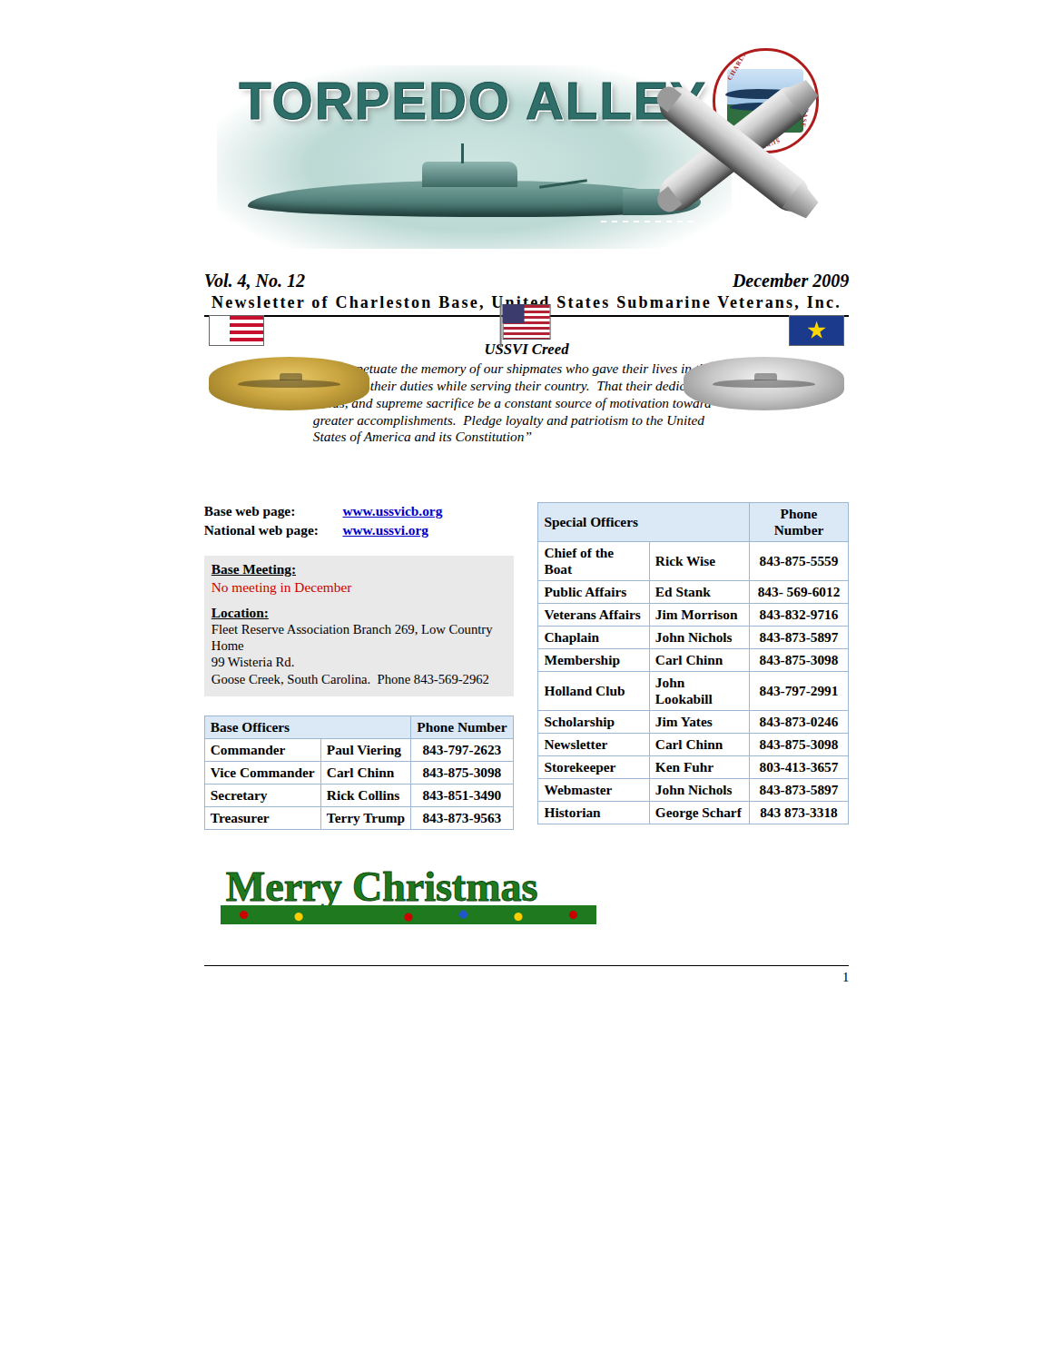TORPEDO ALLEY
CHARLESTON BASE SUBMARINE VETERANS
Vol. 4, No. 12 December 2009
Newsletter of Charleston Base, United States Submarine Veterans, Inc.
USSVI Creed
“To perpetuate the memory of our shipmates who gave their lives in the pursuit of their duties while serving their country. That their dedication, deeds, and supreme sacrifice be a constant source of motivation toward greater accomplishments. Pledge loyalty and patriotism to the United States of America and its Constitution”
Base web page: www.ussvicb.org
National web page: www.ussvi.org
Base Meeting:
No meeting in December
Location:
Fleet Reserve Association Branch 269, Low Country Home
99 Wisteria Rd.
Goose Creek, South Carolina. Phone 843-569-2962
| Base Officers | Phone Number |
| --- | --- |
| Commander | Paul Viering | 843-797-2623 |
| Vice Commander | Carl Chinn | 843-875-3098 |
| Secretary | Rick Collins | 843-851-3490 |
| Treasurer | Terry Trump | 843-873-9563 |
Merry Christmas
| Special Officers | Phone Number |
| --- | --- |
| Chief of the Boat | Rick Wise | 843-875-5559 |
| Public Affairs | Ed Stank | 843- 569-6012 |
| Veterans Affairs | Jim Morrison | 843-832-9716 |
| Chaplain | John Nichols | 843-873-5897 |
| Membership | Carl Chinn | 843-875-3098 |
| Holland Club | John Lookabill | 843-797-2991 |
| Scholarship | Jim Yates | 843-873-0246 |
| Newsletter | Carl Chinn | 843-875-3098 |
| Storekeeper | Ken Fuhr | 803-413-3657 |
| Webmaster | John Nichols | 843-873-5897 |
| Historian | George Scharf | 843 873-3318 |
1